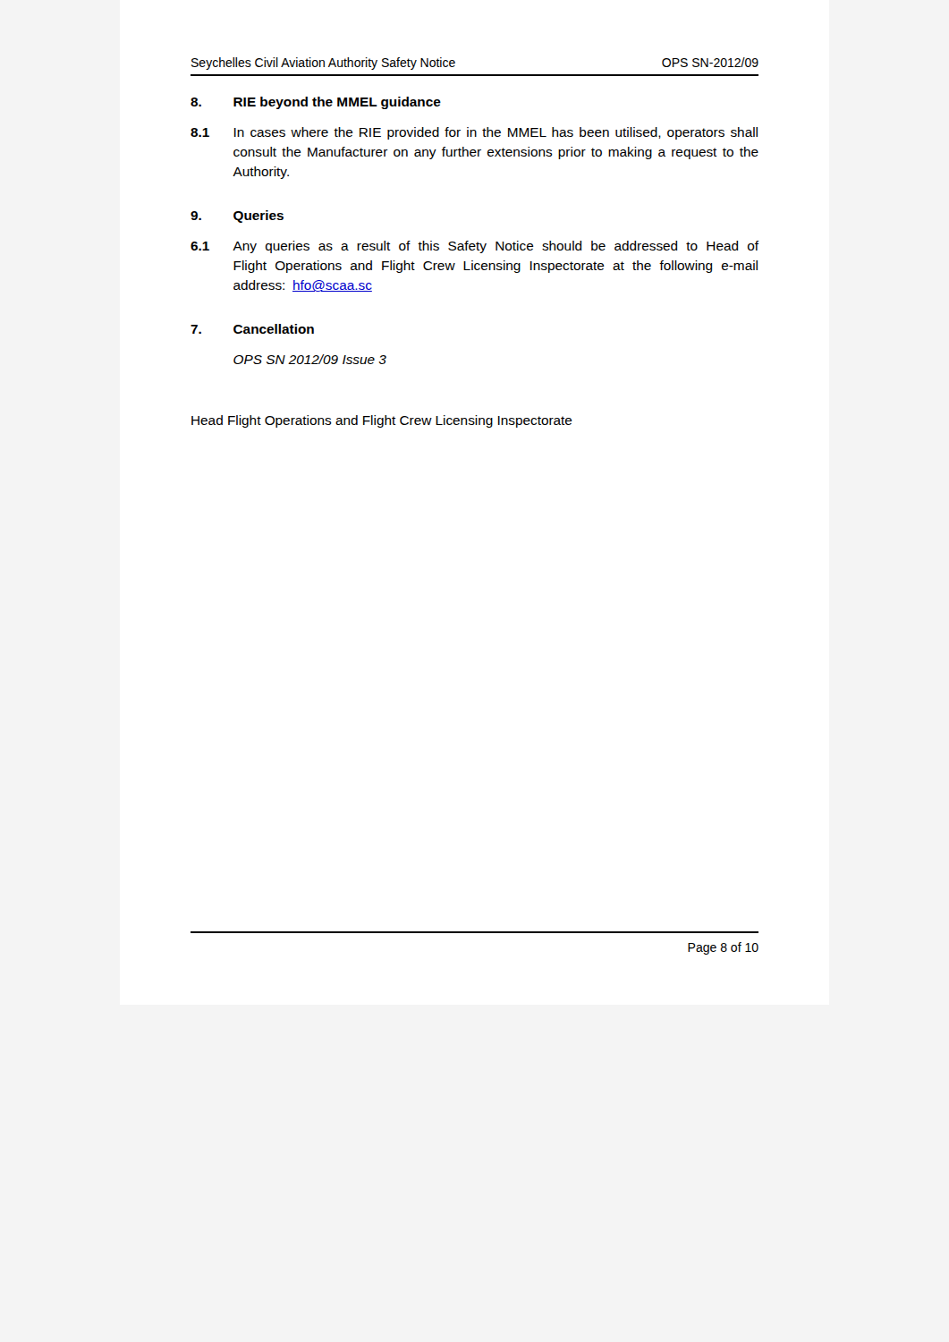Seychelles Civil Aviation Authority Safety Notice
OPS SN-2012/09
8. RIE beyond the MMEL guidance
8.1
In cases where the RIE provided for in the MMEL has been utilised, operators shall consult the Manufacturer on any further extensions prior to making a request to the Authority.
9. Queries
6.1
Any queries as a result of this Safety Notice should be addressed to Head of Flight Operations and Flight Crew Licensing Inspectorate at the following e-mail address: hfo@scaa.sc
7. Cancellation
OPS SN 2012/09 Issue 3
Head Flight Operations and Flight Crew Licensing Inspectorate
Page 8 of 10